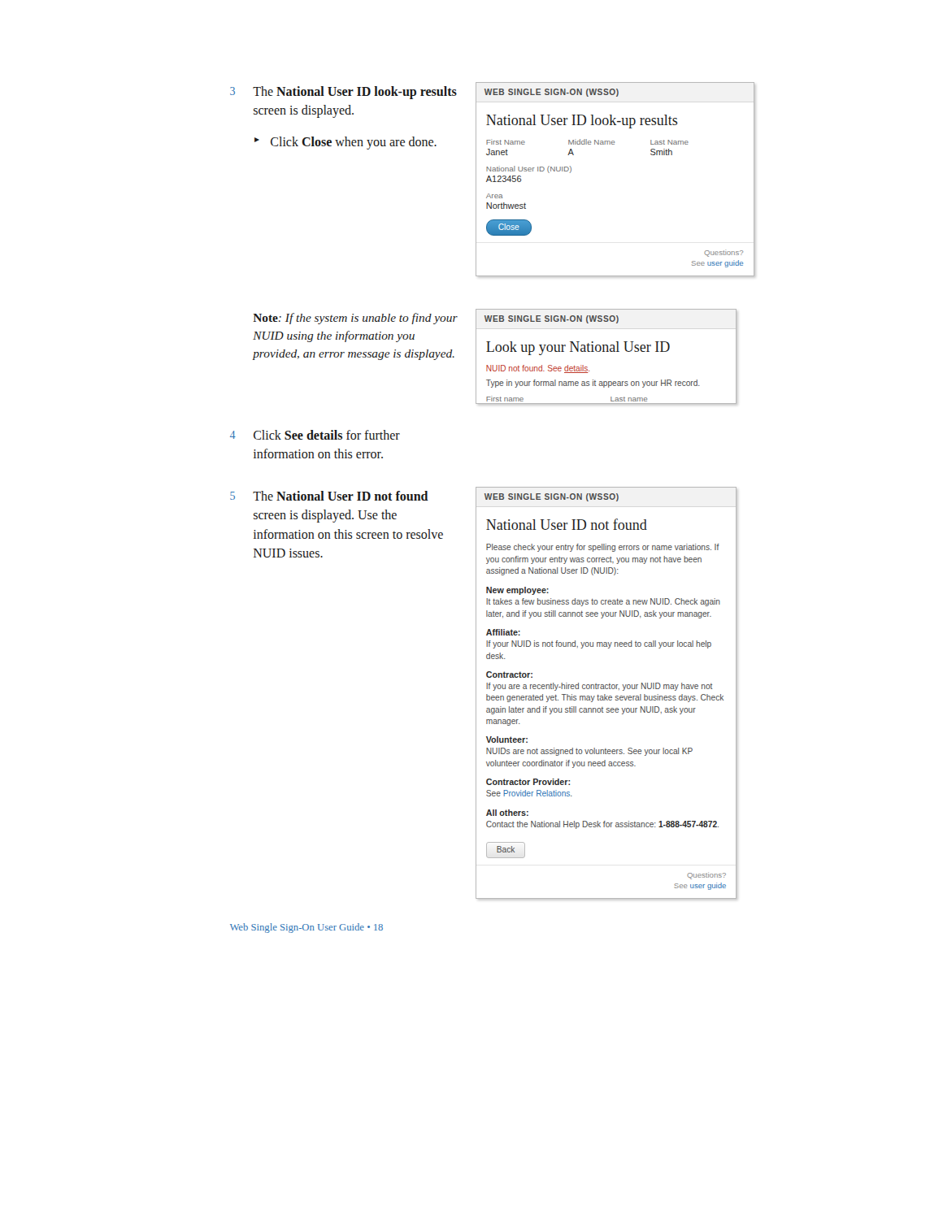3
The National User ID look-up results screen is displayed.
Click Close when you are done.
WEB SINGLE SIGN-ON (WSSO)
National User ID look-up results
First Name
Middle Name
Last Name
Janet
A
Smith
National User ID (NUID)
A123456
Area
Northwest
Close
Questions?
See user guide
Note: If the system is unable to find your NUID using the information you provided, an error message is displayed.
WEB SINGLE SIGN-ON (WSSO)
Look up your National User ID
NUID not found. See details.
Type in your formal name as it appears on your HR record.
First name
Herman
Last name
Melville
4
Click See details for further information on this error.
5
The National User ID not found screen is displayed. Use the information on this screen to resolve NUID issues.
WEB SINGLE SIGN-ON (WSSO)
National User ID not found
Please check your entry for spelling errors or name variations. If you confirm your entry was correct, you may not have been assigned a National User ID (NUID):
New employee:
It takes a few business days to create a new NUID. Check again later, and if you still cannot see your NUID, ask your manager.
Affiliate:
If your NUID is not found, you may need to call your local help desk.
Contractor:
If you are a recently-hired contractor, your NUID may have not been generated yet. This may take several business days. Check again later and if you still cannot see your NUID, ask your manager.
Volunteer:
NUIDs are not assigned to volunteers. See your local KP volunteer coordinator if you need access.
Contractor Provider:
See Provider Relations.
All others:
Contact the National Help Desk for assistance: 1-888-457-4872.
Back
Questions?
See user guide
Web Single Sign-On User Guide • 18